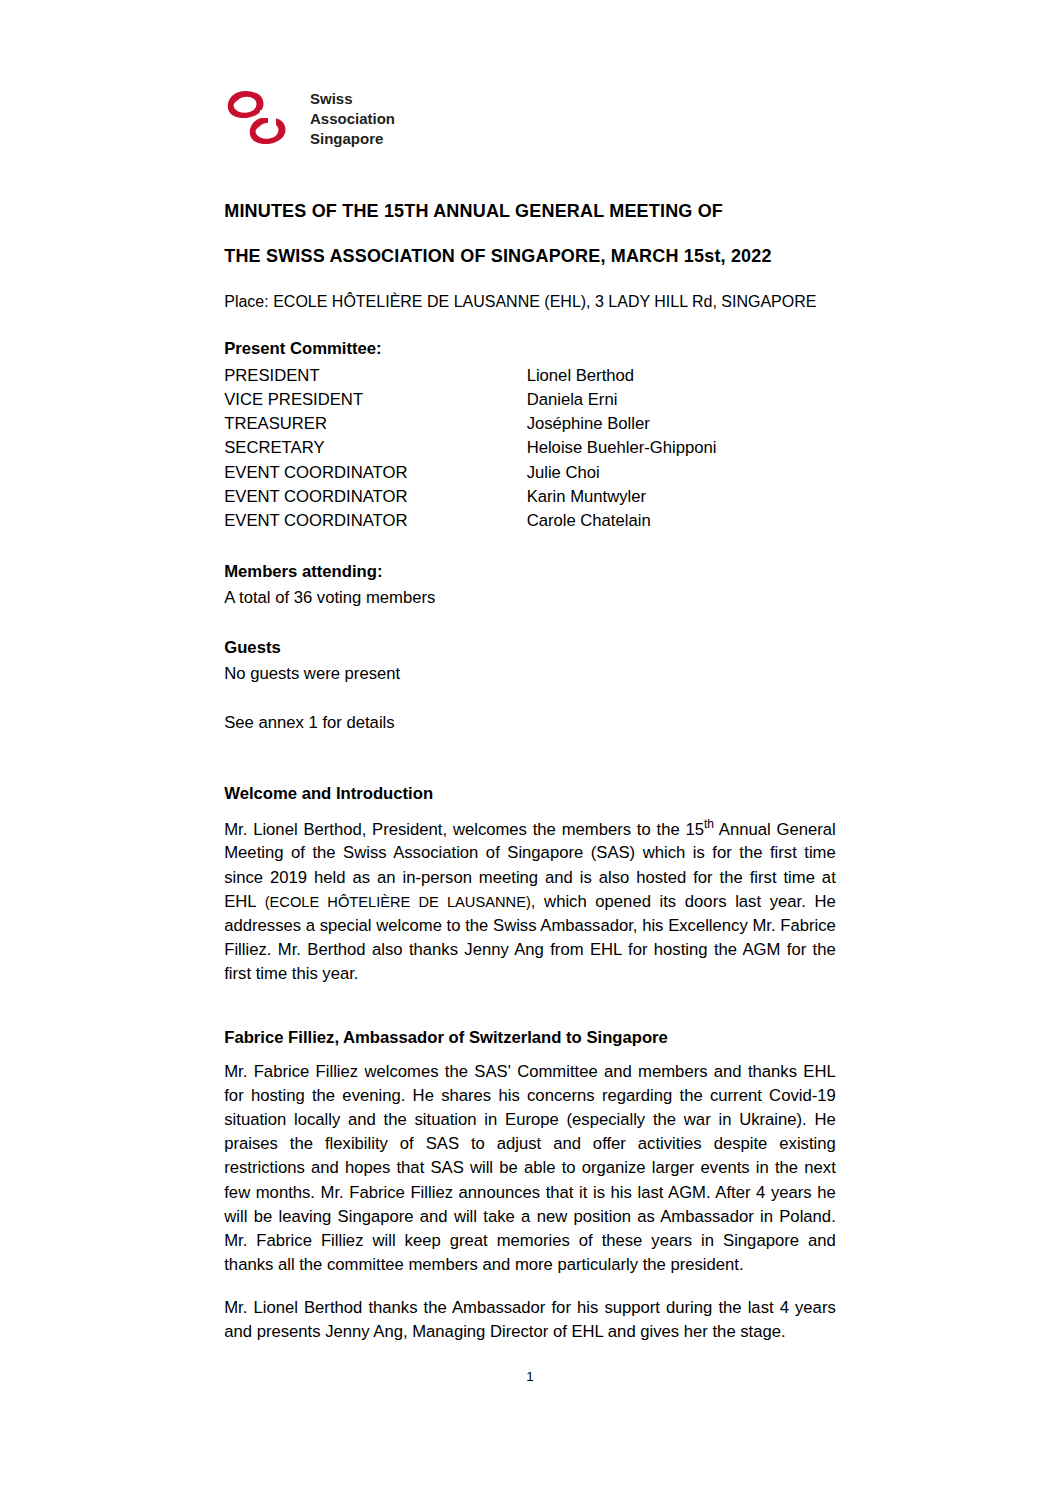Swiss Association Singapore
MINUTES OF THE 15TH ANNUAL GENERAL MEETING OF THE SWISS ASSOCIATION OF SINGAPORE, MARCH 15st, 2022
Place: ECOLE HÔTELIÈRE DE LAUSANNE (EHL), 3 LADY HILL Rd, SINGAPORE
Present Committee:
| PRESIDENT | Lionel Berthod |
| VICE PRESIDENT | Daniela Erni |
| TREASURER | Joséphine Boller |
| SECRETARY | Heloise Buehler-Ghipponi |
| EVENT COORDINATOR | Julie Choi |
| EVENT COORDINATOR | Karin Muntwyler |
| EVENT COORDINATOR | Carole Chatelain |
Members attending:
A total of 36 voting members
Guests
No guests were present
See annex 1 for details
Welcome and Introduction
Mr. Lionel Berthod, President, welcomes the members to the 15th Annual General Meeting of the Swiss Association of Singapore (SAS) which is for the first time since 2019 held as an in-person meeting and is also hosted for the first time at EHL (ECOLE HÔTELIÈRE DE LAUSANNE), which opened its doors last year. He addresses a special welcome to the Swiss Ambassador, his Excellency Mr. Fabrice Filliez. Mr. Berthod also thanks Jenny Ang from EHL for hosting the AGM for the first time this year.
Fabrice Filliez, Ambassador of Switzerland to Singapore
Mr. Fabrice Filliez welcomes the SAS' Committee and members and thanks EHL for hosting the evening. He shares his concerns regarding the current Covid-19 situation locally and the situation in Europe (especially the war in Ukraine). He praises the flexibility of SAS to adjust and offer activities despite existing restrictions and hopes that SAS will be able to organize larger events in the next few months. Mr. Fabrice Filliez announces that it is his last AGM. After 4 years he will be leaving Singapore and will take a new position as Ambassador in Poland. Mr. Fabrice Filliez will keep great memories of these years in Singapore and thanks all the committee members and more particularly the president.
Mr. Lionel Berthod thanks the Ambassador for his support during the last 4 years and presents Jenny Ang, Managing Director of EHL and gives her the stage.
1